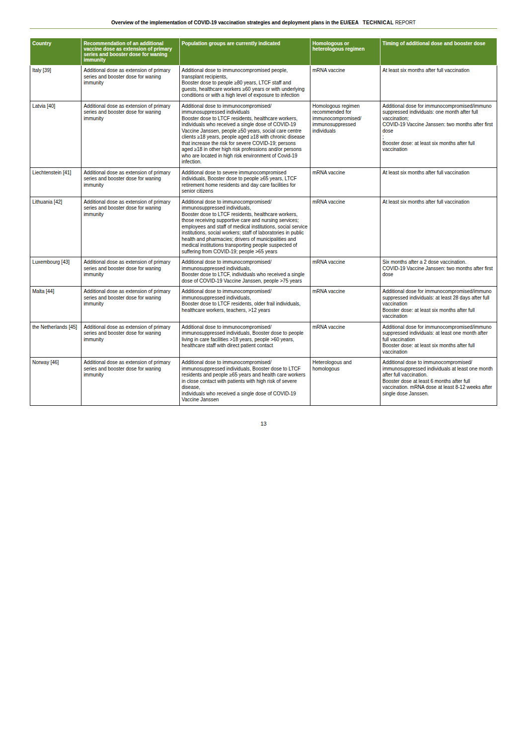Overview of the implementation of COVID-19 vaccination strategies and deployment plans in the EU/EEA TECHNICAL REPORT
| Country | Recommendation of an additional vaccine dose as extension of primary series and booster dose for waning immunity | Population groups are currently indicated | Homologous or heterologous regimen | Timing of additional dose and booster dose |
| --- | --- | --- | --- | --- |
| Italy [39] | Additional dose as extension of primary series and booster dose for waning immunity | Additional dose to immunocompromised people, transplant recipients, Booster dose to people ≥80 years, LTCF staff and guests, healthcare workers ≥60 years or with underlying conditions or with a high level of exposure to infection | mRNA vaccine | At least six months after full vaccination |
| Latvia [40] | Additional dose as extension of primary series and booster dose for waning immunity | Additional dose to immunocompromised/ immunosuppressed individuals Booster dose to LTCF residents, healthcare workers, individuals who received a single dose of COVID-19 Vaccine Janssen, people ≥50 years, social care centre clients ≥18 years, people aged ≥18 with chronic disease that increase the risk for severe COVID-19; persons aged ≥18 in other high risk professions and/or persons who are located in high risk environment of Covid-19 infection. | Homologous regimen recommended for immunocompromised/ immunosuppressed individuals | Additional dose for immunocompromised/immuno suppressed individuals: one month after full vaccination; COVID-19 Vaccine Janssen: two months after first dose ; Booster dose: at least six months after full vaccination |
| Liechtenstein [41] | Additional dose as extension of primary series and booster dose for waning immunity | Additional dose to severe immunocompromised individuals, Booster dose to people ≥65 years, LTCF retirement home residents and day care facilities for senior citizens | mRNA vaccine | At least six months after full vaccination |
| Lithuania [42] | Additional dose as extension of primary series and booster dose for waning immunity | Additional dose to immunocompromised/ immunosuppressed individuals, Booster dose to LTCF residents, healthcare workers, those receiving supportive care and nursing services; employees and staff of medical institutions, social service institutions, social workers; staff of laboratories in public health and pharmacies; drivers of municipalities and medical institutions transporting people suspected of suffering from COVID-19; people >65 years | mRNA vaccine | At least six months after full vaccination |
| Luxembourg [43] | Additional dose as extension of primary series and booster dose for waning immunity | Additional dose to immunocompromised/ immunosuppressed individuals, Booster dose to LTCF, individuals who received a single dose of COVID-19 Vaccine Janssen, people >75 years | mRNA vaccine | Six months after a 2 dose vaccination. COVID-19 Vaccine Janssen: two months after first dose |
| Malta [44] | Additional dose as extension of primary series and booster dose for waning immunity | Additional dose to immunocompromised/ immunosuppressed individuals, Booster dose to LTCF residents, older frail individuals, healthcare workers, teachers, >12 years | mRNA vaccine | Additional dose for immunocompromised/immuno suppressed individuals: at least 28 days after full vaccination Booster dose: at least six months after full vaccination |
| the Netherlands [45] | Additional dose as extension of primary series and booster dose for waning immunity | Additional dose to immunocompromised/ immunosuppressed individuals, Booster dose to people living in care facilities >18 years, people >60 years, healthcare staff with direct patient contact | mRNA vaccine | Additional dose for immunocompromised/immuno suppressed individuals: at least one month after full vaccination Booster dose: at least six months after full vaccination |
| Norway [46] | Additional dose as extension of primary series and booster dose for waning immunity | Additional dose to immunocompromised/ immunosuppressed individuals, Booster dose to LTCF residents and people ≥65 years and health care workers in close contact with patients with high risk of severe disease, individuals who received a single dose of COVID-19 Vaccine Janssen | Heterologous and homologous | Additional dose to immunocompromised/ immunosuppressed individuals at least one month after full vaccination. Booster dose at least 6 months after full vaccination. mRNA dose at least 8-12 weeks after single dose Janssen. |
13